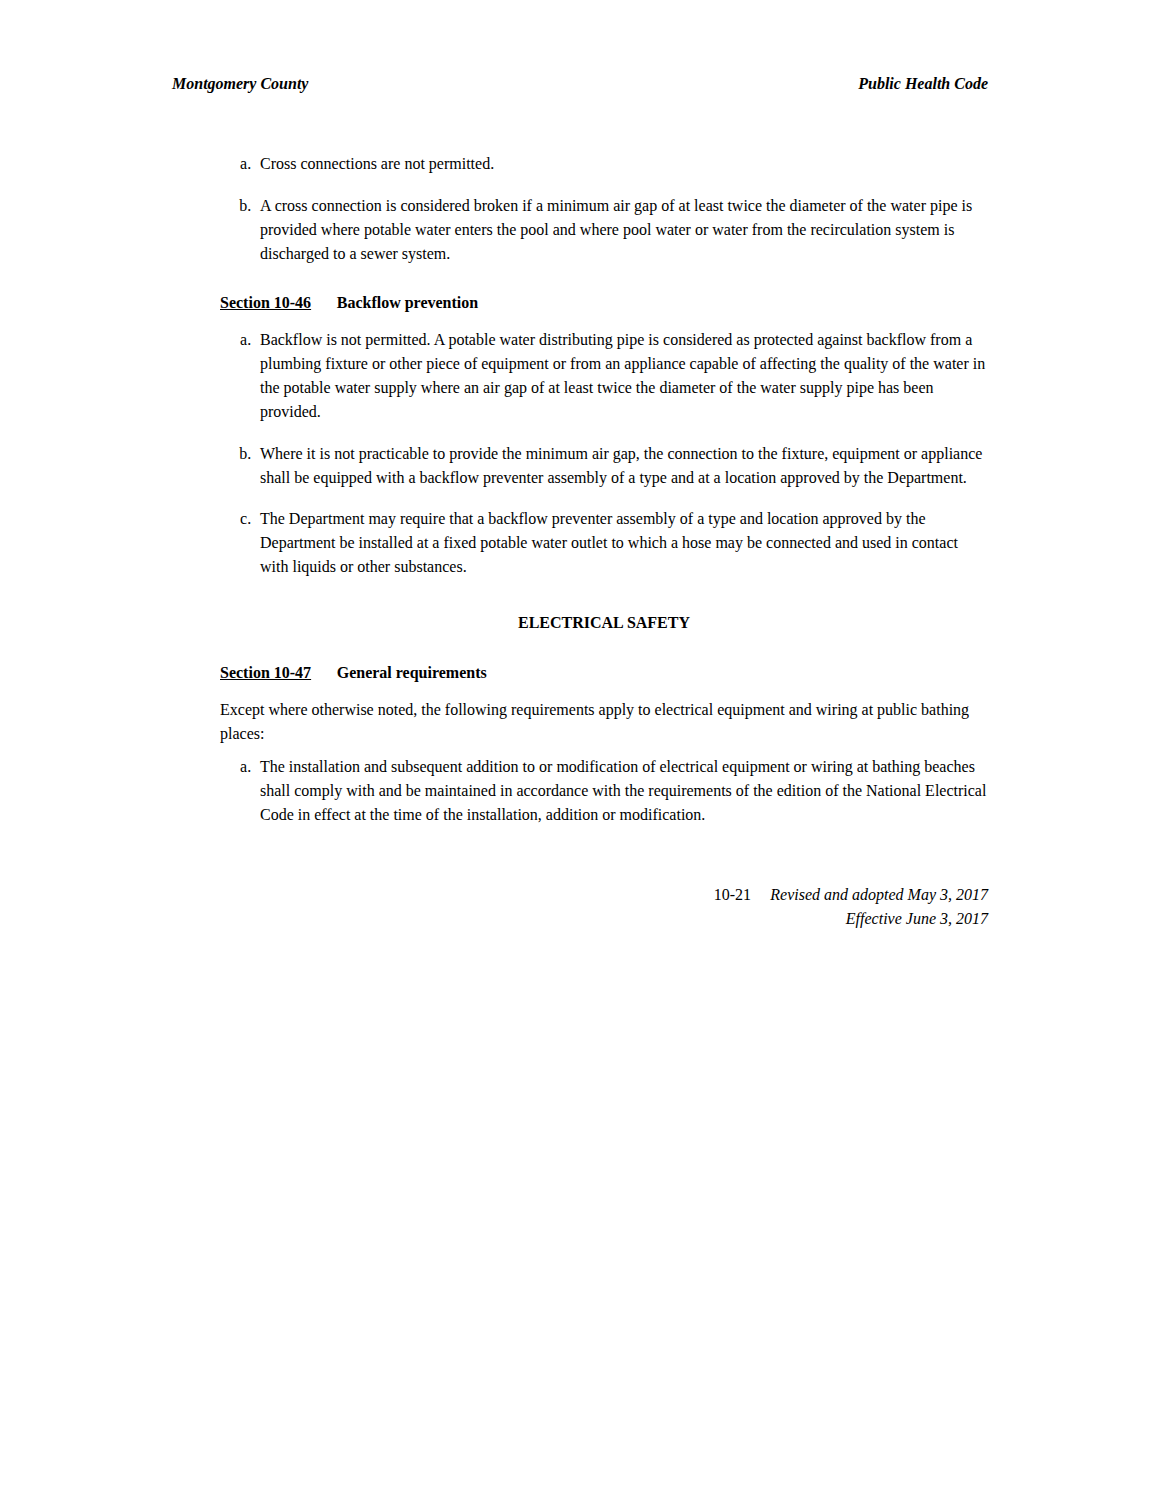Montgomery County Public Health Code
Cross connections are not permitted.
A cross connection is considered broken if a minimum air gap of at least twice the diameter of the water pipe is provided where potable water enters the pool and where pool water or water from the recirculation system is discharged to a sewer system.
Section 10-46 Backflow prevention
Backflow is not permitted. A potable water distributing pipe is considered as protected against backflow from a plumbing fixture or other piece of equipment or from an appliance capable of affecting the quality of the water in the potable water supply where an air gap of at least twice the diameter of the water supply pipe has been provided.
Where it is not practicable to provide the minimum air gap, the connection to the fixture, equipment or appliance shall be equipped with a backflow preventer assembly of a type and at a location approved by the Department.
The Department may require that a backflow preventer assembly of a type and location approved by the Department be installed at a fixed potable water outlet to which a hose may be connected and used in contact with liquids or other substances.
ELECTRICAL SAFETY
Section 10-47 General requirements
Except where otherwise noted, the following requirements apply to electrical equipment and wiring at public bathing places:
The installation and subsequent addition to or modification of electrical equipment or wiring at bathing beaches shall comply with and be maintained in accordance with the requirements of the edition of the National Electrical Code in effect at the time of the installation, addition or modification.
10-21 Revised and adopted May 3, 2017
Effective June 3, 2017